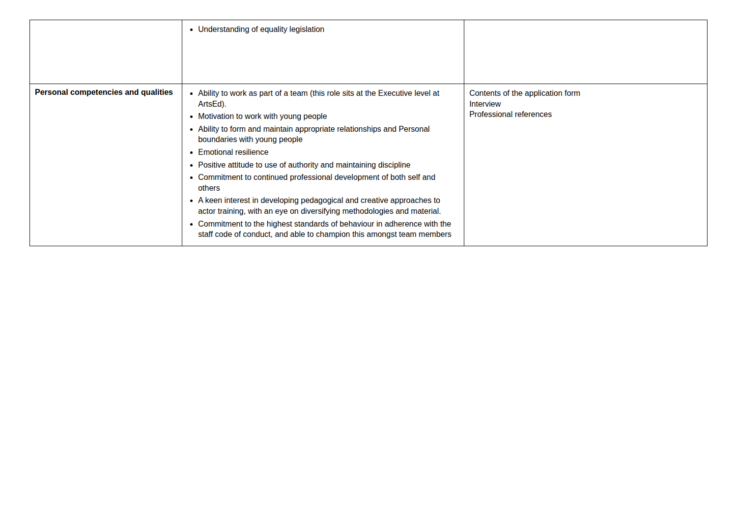| | Understanding of equality legislation | |
| Personal competencies and qualities | Ability to work as part of a team (this role sits at the Executive level at ArtsEd). Motivation to work with young people Ability to form and maintain appropriate relationships and Personal boundaries with young people Emotional resilience Positive attitude to use of authority and maintaining discipline Commitment to continued professional development of both self and others A keen interest in developing pedagogical and creative approaches to actor training, with an eye on diversifying methodologies and material. Commitment to the highest standards of behaviour in adherence with the staff code of conduct, and able to champion this amongst team members | Contents of the application form Interview Professional references |